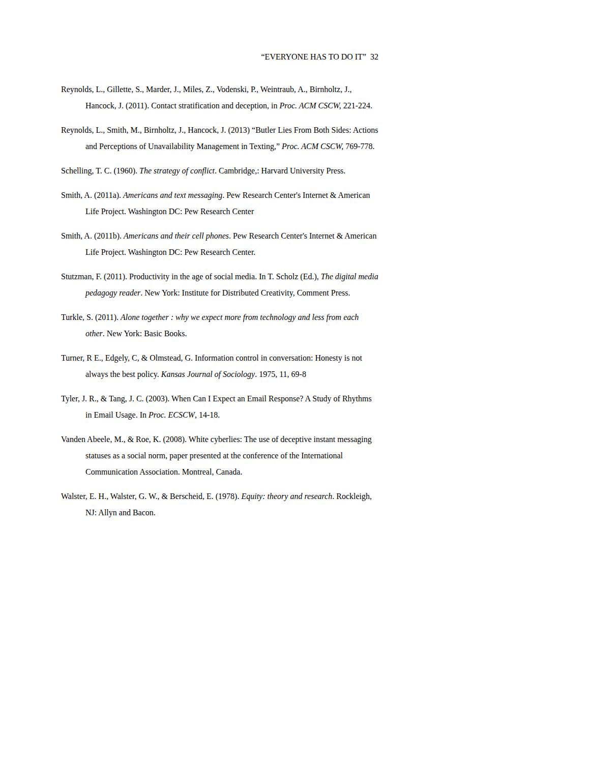“EVERYONE HAS TO DO IT” 32
Reynolds, L., Gillette, S., Marder, J., Miles, Z., Vodenski, P., Weintraub, A., Birnholtz, J., Hancock, J. (2011). Contact stratification and deception, in Proc. ACM CSCW, 221-224.
Reynolds, L., Smith, M., Birnholtz, J., Hancock, J. (2013) “Butler Lies From Both Sides: Actions and Perceptions of Unavailability Management in Texting,” Proc. ACM CSCW, 769-778.
Schelling, T. C. (1960). The strategy of conflict. Cambridge,: Harvard University Press.
Smith, A. (2011a). Americans and text messaging. Pew Research Center's Internet & American Life Project. Washington DC: Pew Research Center
Smith, A. (2011b). Americans and their cell phones. Pew Research Center's Internet & American Life Project. Washington DC: Pew Research Center.
Stutzman, F. (2011). Productivity in the age of social media. In T. Scholz (Ed.), The digital media pedagogy reader. New York: Institute for Distributed Creativity, Comment Press.
Turkle, S. (2011). Alone together : why we expect more from technology and less from each other. New York: Basic Books.
Turner, R E., Edgely, C, & Olmstead, G. Information control in conversation: Honesty is not always the best policy. Kansas Journal of Sociology. 1975, 11, 69-8
Tyler, J. R., & Tang, J. C. (2003). When Can I Expect an Email Response? A Study of Rhythms in Email Usage. In Proc. ECSCW, 14-18.
Vanden Abeele, M., & Roe, K. (2008). White cyberlies: The use of deceptive instant messaging statuses as a social norm, paper presented at the conference of the International Communication Association. Montreal, Canada.
Walster, E. H., Walster, G. W., & Berscheid, E. (1978). Equity: theory and research. Rockleigh, NJ: Allyn and Bacon.